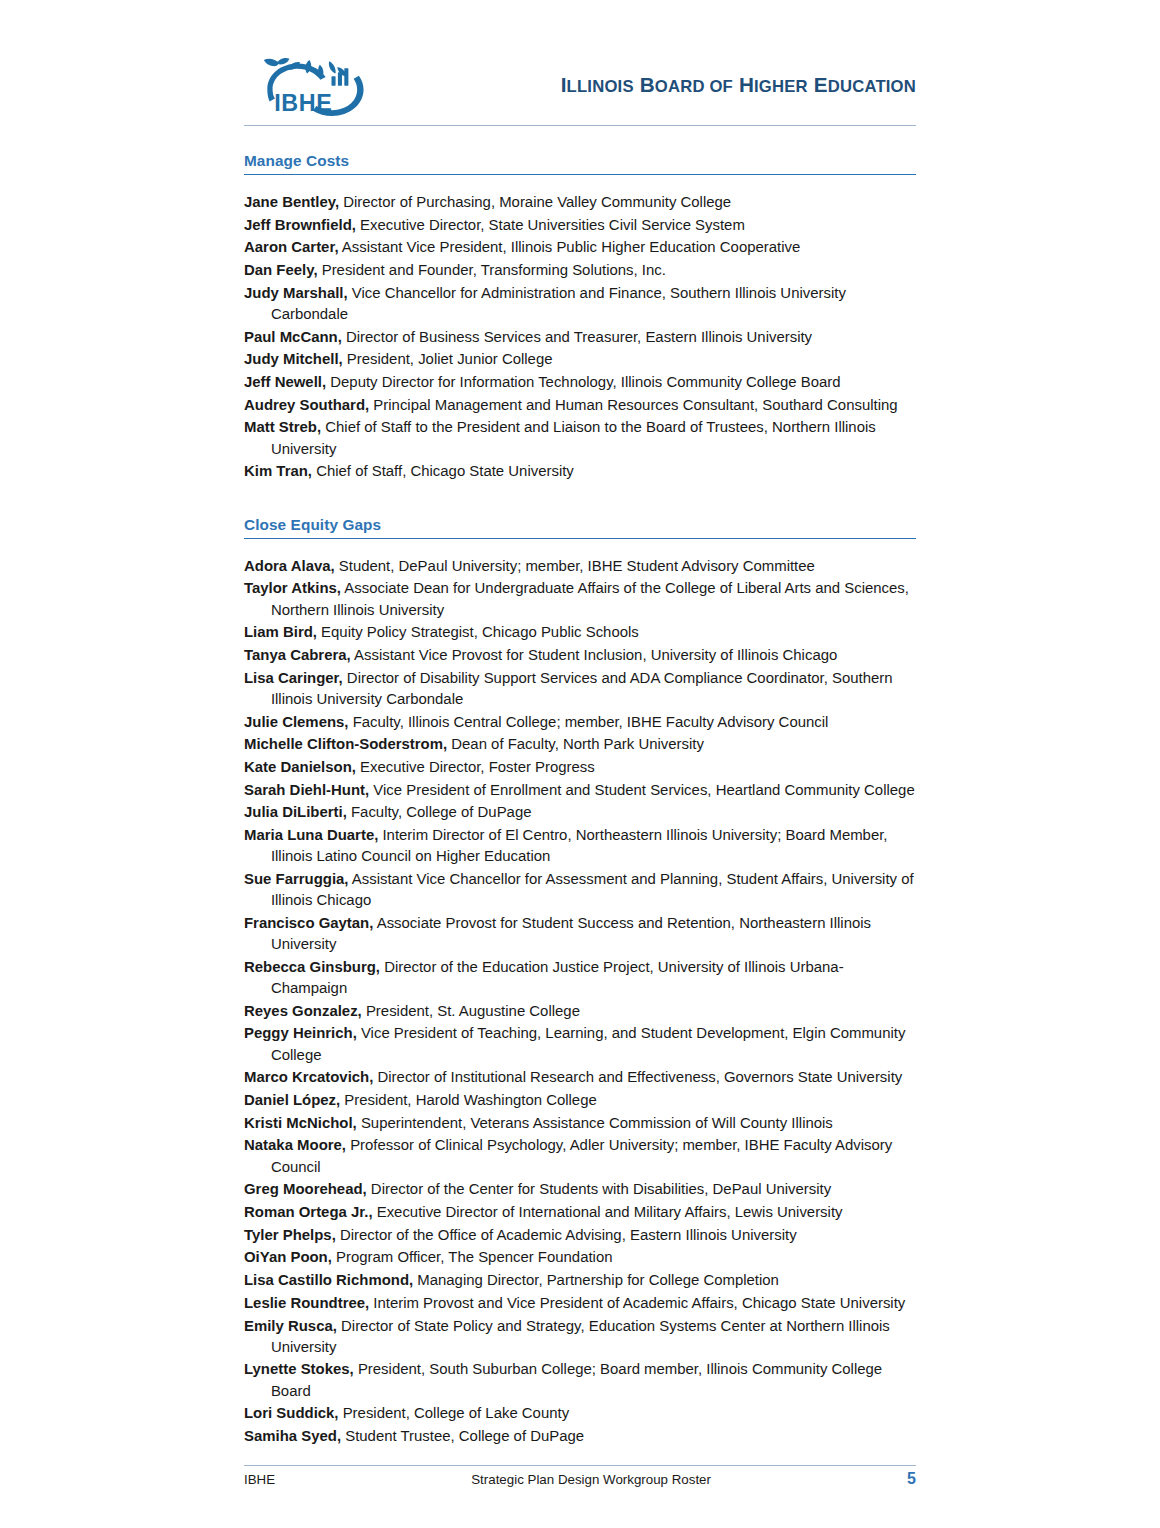IBHE
ILLINOIS BOARD OF HIGHER EDUCATION
Manage Costs
Jane Bentley, Director of Purchasing, Moraine Valley Community College
Jeff Brownfield, Executive Director, State Universities Civil Service System
Aaron Carter, Assistant Vice President, Illinois Public Higher Education Cooperative
Dan Feely, President and Founder, Transforming Solutions, Inc.
Judy Marshall, Vice Chancellor for Administration and Finance, Southern Illinois University Carbondale
Paul McCann, Director of Business Services and Treasurer, Eastern Illinois University
Judy Mitchell, President, Joliet Junior College
Jeff Newell, Deputy Director for Information Technology, Illinois Community College Board
Audrey Southard, Principal Management and Human Resources Consultant, Southard Consulting
Matt Streb, Chief of Staff to the President and Liaison to the Board of Trustees, Northern Illinois University
Kim Tran, Chief of Staff, Chicago State University
Close Equity Gaps
Adora Alava, Student, DePaul University; member, IBHE Student Advisory Committee
Taylor Atkins, Associate Dean for Undergraduate Affairs of the College of Liberal Arts and Sciences, Northern Illinois University
Liam Bird, Equity Policy Strategist, Chicago Public Schools
Tanya Cabrera, Assistant Vice Provost for Student Inclusion, University of Illinois Chicago
Lisa Caringer, Director of Disability Support Services and ADA Compliance Coordinator, Southern Illinois University Carbondale
Julie Clemens, Faculty, Illinois Central College; member, IBHE Faculty Advisory Council
Michelle Clifton-Soderstrom, Dean of Faculty, North Park University
Kate Danielson, Executive Director, Foster Progress
Sarah Diehl-Hunt, Vice President of Enrollment and Student Services, Heartland Community College
Julia DiLiberti, Faculty, College of DuPage
Maria Luna Duarte, Interim Director of El Centro, Northeastern Illinois University; Board Member, Illinois Latino Council on Higher Education
Sue Farruggia, Assistant Vice Chancellor for Assessment and Planning, Student Affairs, University of Illinois Chicago
Francisco Gaytan, Associate Provost for Student Success and Retention, Northeastern Illinois University
Rebecca Ginsburg, Director of the Education Justice Project, University of Illinois Urbana-Champaign
Reyes Gonzalez, President, St. Augustine College
Peggy Heinrich, Vice President of Teaching, Learning, and Student Development, Elgin Community College
Marco Krcatovich, Director of Institutional Research and Effectiveness, Governors State University
Daniel López, President, Harold Washington College
Kristi McNichol, Superintendent, Veterans Assistance Commission of Will County Illinois
Nataka Moore, Professor of Clinical Psychology, Adler University; member, IBHE Faculty Advisory Council
Greg Moorehead, Director of the Center for Students with Disabilities, DePaul University
Roman Ortega Jr., Executive Director of International and Military Affairs, Lewis University
Tyler Phelps, Director of the Office of Academic Advising, Eastern Illinois University
OiYan Poon, Program Officer, The Spencer Foundation
Lisa Castillo Richmond, Managing Director, Partnership for College Completion
Leslie Roundtree, Interim Provost and Vice President of Academic Affairs, Chicago State University
Emily Rusca, Director of State Policy and Strategy, Education Systems Center at Northern Illinois University
Lynette Stokes, President, South Suburban College; Board member, Illinois Community College Board
Lori Suddick, President, College of Lake County
Samiha Syed, Student Trustee, College of DuPage
IBHE
Strategic Plan Design Workgroup Roster
5